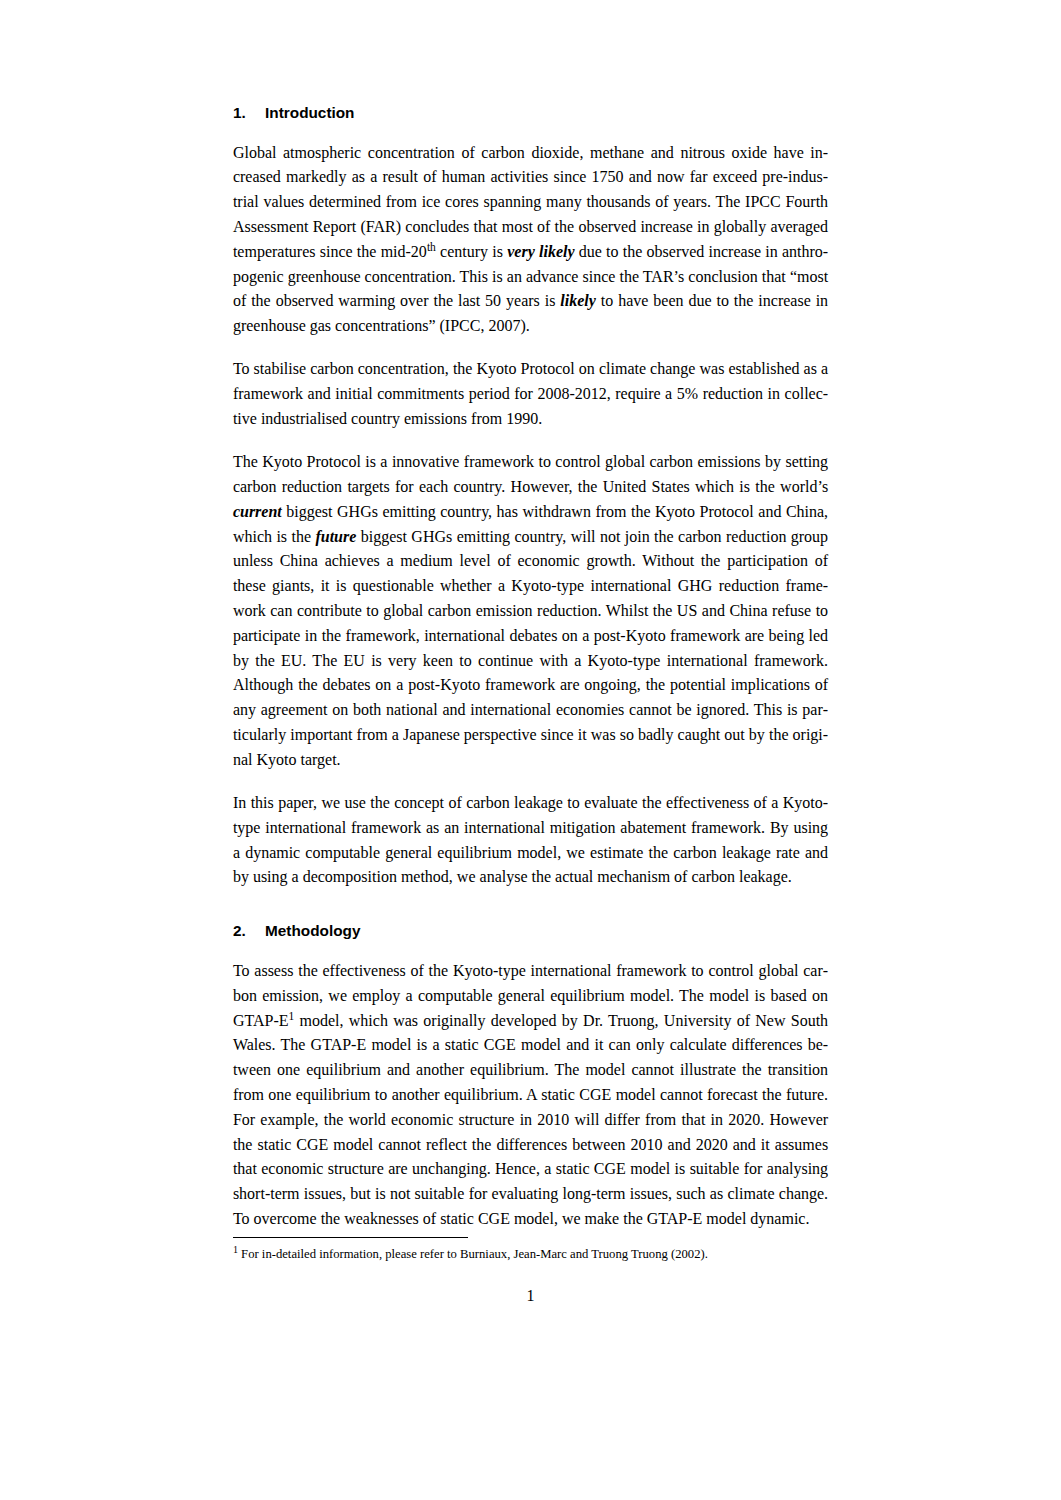1. Introduction
Global atmospheric concentration of carbon dioxide, methane and nitrous oxide have increased markedly as a result of human activities since 1750 and now far exceed pre-industrial values determined from ice cores spanning many thousands of years. The IPCC Fourth Assessment Report (FAR) concludes that most of the observed increase in globally averaged temperatures since the mid-20th century is very likely due to the observed increase in anthropogenic greenhouse concentration. This is an advance since the TAR’s conclusion that “most of the observed warming over the last 50 years is likely to have been due to the increase in greenhouse gas concentrations” (IPCC, 2007).
To stabilise carbon concentration, the Kyoto Protocol on climate change was established as a framework and initial commitments period for 2008-2012, require a 5% reduction in collective industrialised country emissions from 1990.
The Kyoto Protocol is a innovative framework to control global carbon emissions by setting carbon reduction targets for each country. However, the United States which is the world’s current biggest GHGs emitting country, has withdrawn from the Kyoto Protocol and China, which is the future biggest GHGs emitting country, will not join the carbon reduction group unless China achieves a medium level of economic growth. Without the participation of these giants, it is questionable whether a Kyoto-type international GHG reduction framework can contribute to global carbon emission reduction. Whilst the US and China refuse to participate in the framework, international debates on a post-Kyoto framework are being led by the EU. The EU is very keen to continue with a Kyoto-type international framework. Although the debates on a post-Kyoto framework are ongoing, the potential implications of any agreement on both national and international economies cannot be ignored. This is particularly important from a Japanese perspective since it was so badly caught out by the original Kyoto target.
In this paper, we use the concept of carbon leakage to evaluate the effectiveness of a Kyoto-type international framework as an international mitigation abatement framework. By using a dynamic computable general equilibrium model, we estimate the carbon leakage rate and by using a decomposition method, we analyse the actual mechanism of carbon leakage.
2. Methodology
To assess the effectiveness of the Kyoto-type international framework to control global carbon emission, we employ a computable general equilibrium model. The model is based on GTAP-E1 model, which was originally developed by Dr. Truong, University of New South Wales. The GTAP-E model is a static CGE model and it can only calculate differences between one equilibrium and another equilibrium. The model cannot illustrate the transition from one equilibrium to another equilibrium. A static CGE model cannot forecast the future. For example, the world economic structure in 2010 will differ from that in 2020. However the static CGE model cannot reflect the differences between 2010 and 2020 and it assumes that economic structure are unchanging. Hence, a static CGE model is suitable for analysing short-term issues, but is not suitable for evaluating long-term issues, such as climate change. To overcome the weaknesses of static CGE model, we make the GTAP-E model dynamic.
1 For in-detailed information, please refer to Burniaux, Jean-Marc and Truong Truong (2002).
1